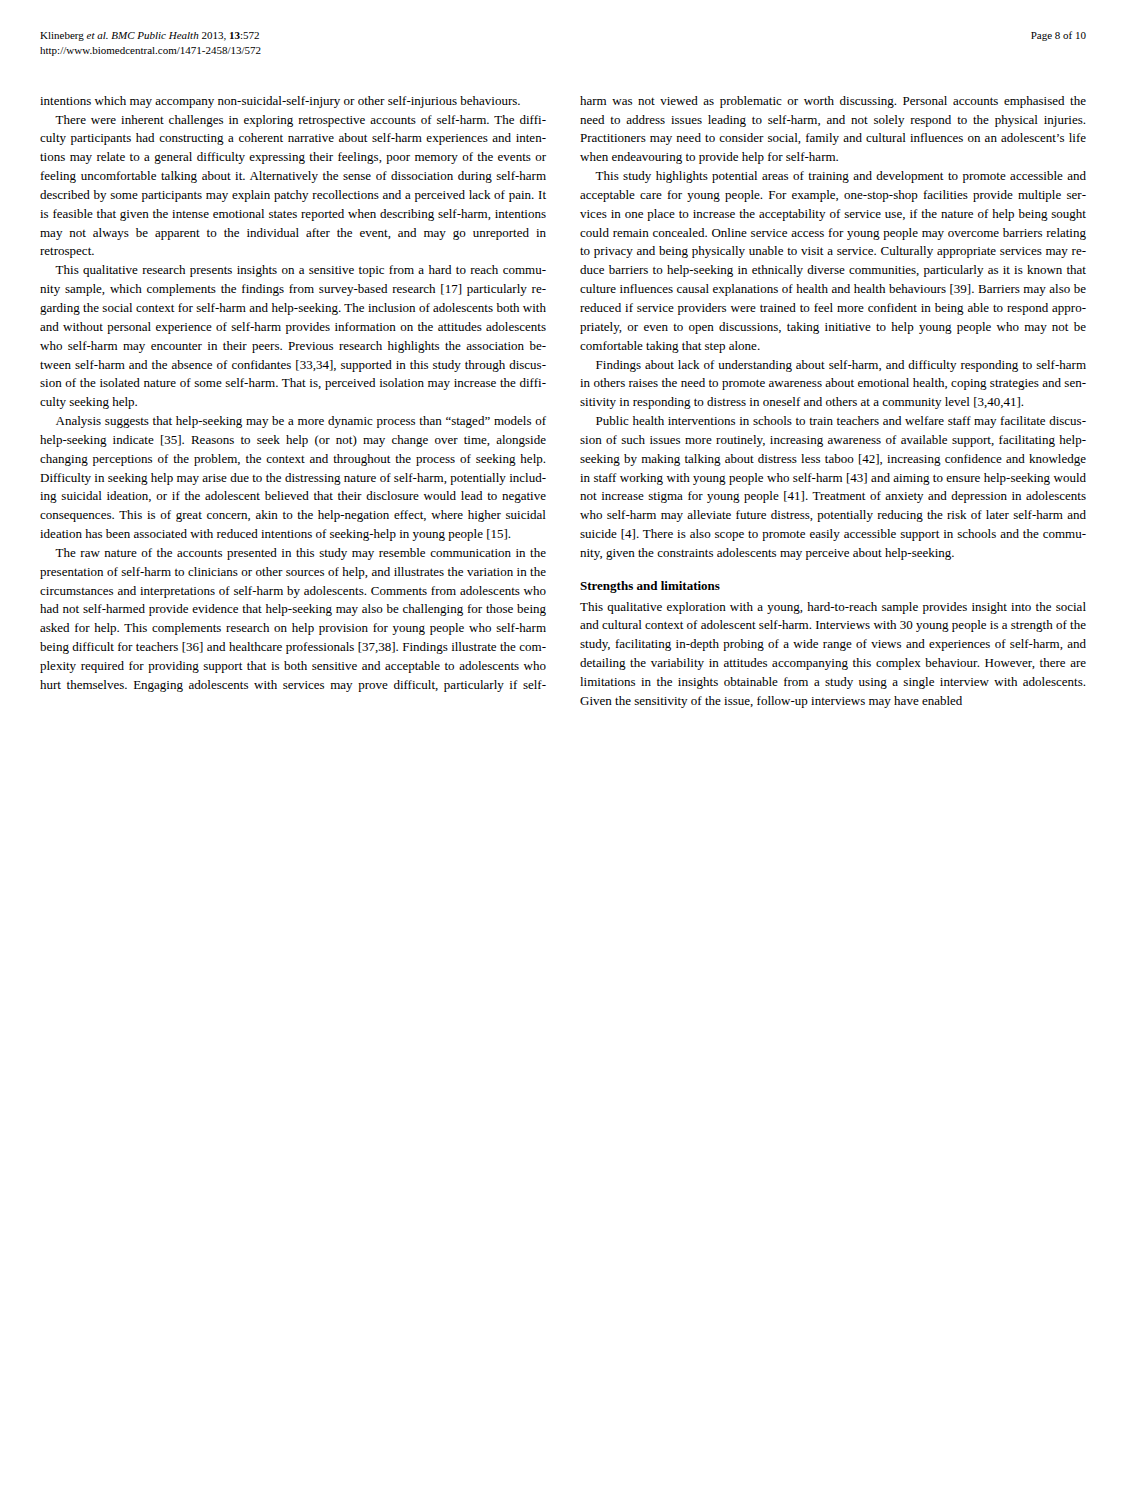Klineberg et al. BMC Public Health 2013, 13:572
http://www.biomedcentral.com/1471-2458/13/572
Page 8 of 10
intentions which may accompany non-suicidal-self-injury or other self-injurious behaviours.
There were inherent challenges in exploring retrospective accounts of self-harm. The difficulty participants had constructing a coherent narrative about self-harm experiences and intentions may relate to a general difficulty expressing their feelings, poor memory of the events or feeling uncomfortable talking about it. Alternatively the sense of dissociation during self-harm described by some participants may explain patchy recollections and a perceived lack of pain. It is feasible that given the intense emotional states reported when describing self-harm, intentions may not always be apparent to the individual after the event, and may go unreported in retrospect.
This qualitative research presents insights on a sensitive topic from a hard to reach community sample, which complements the findings from survey-based research [17] particularly regarding the social context for self-harm and help-seeking. The inclusion of adolescents both with and without personal experience of self-harm provides information on the attitudes adolescents who self-harm may encounter in their peers. Previous research highlights the association between self-harm and the absence of confidantes [33,34], supported in this study through discussion of the isolated nature of some self-harm. That is, perceived isolation may increase the difficulty seeking help.
Analysis suggests that help-seeking may be a more dynamic process than “staged” models of help-seeking indicate [35]. Reasons to seek help (or not) may change over time, alongside changing perceptions of the problem, the context and throughout the process of seeking help. Difficulty in seeking help may arise due to the distressing nature of self-harm, potentially including suicidal ideation, or if the adolescent believed that their disclosure would lead to negative consequences. This is of great concern, akin to the help-negation effect, where higher suicidal ideation has been associated with reduced intentions of seeking-help in young people [15].
The raw nature of the accounts presented in this study may resemble communication in the presentation of self-harm to clinicians or other sources of help, and illustrates the variation in the circumstances and interpretations of self-harm by adolescents. Comments from adolescents who had not self-harmed provide evidence that help-seeking may also be challenging for those being asked for help. This complements research on help provision for young people who self-harm being difficult for teachers [36] and healthcare professionals [37,38]. Findings illustrate the complexity required for providing support that is both sensitive and acceptable to adolescents who hurt themselves. Engaging adolescents with services may prove difficult, particularly if self-harm was not viewed as problematic or worth discussing. Personal accounts emphasised the need to address issues leading to self-harm, and not solely respond to the physical injuries. Practitioners may need to consider social, family and cultural influences on an adolescent’s life when endeavouring to provide help for self-harm.
This study highlights potential areas of training and development to promote accessible and acceptable care for young people. For example, one-stop-shop facilities provide multiple services in one place to increase the acceptability of service use, if the nature of help being sought could remain concealed. Online service access for young people may overcome barriers relating to privacy and being physically unable to visit a service. Culturally appropriate services may reduce barriers to help-seeking in ethnically diverse communities, particularly as it is known that culture influences causal explanations of health and health behaviours [39]. Barriers may also be reduced if service providers were trained to feel more confident in being able to respond appropriately, or even to open discussions, taking initiative to help young people who may not be comfortable taking that step alone.
Findings about lack of understanding about self-harm, and difficulty responding to self-harm in others raises the need to promote awareness about emotional health, coping strategies and sensitivity in responding to distress in oneself and others at a community level [3,40,41].
Public health interventions in schools to train teachers and welfare staff may facilitate discussion of such issues more routinely, increasing awareness of available support, facilitating help-seeking by making talking about distress less taboo [42], increasing confidence and knowledge in staff working with young people who self-harm [43] and aiming to ensure help-seeking would not increase stigma for young people [41]. Treatment of anxiety and depression in adolescents who self-harm may alleviate future distress, potentially reducing the risk of later self-harm and suicide [4]. There is also scope to promote easily accessible support in schools and the community, given the constraints adolescents may perceive about help-seeking.
Strengths and limitations
This qualitative exploration with a young, hard-to-reach sample provides insight into the social and cultural context of adolescent self-harm. Interviews with 30 young people is a strength of the study, facilitating in-depth probing of a wide range of views and experiences of self-harm, and detailing the variability in attitudes accompanying this complex behaviour. However, there are limitations in the insights obtainable from a study using a single interview with adolescents. Given the sensitivity of the issue, follow-up interviews may have enabled